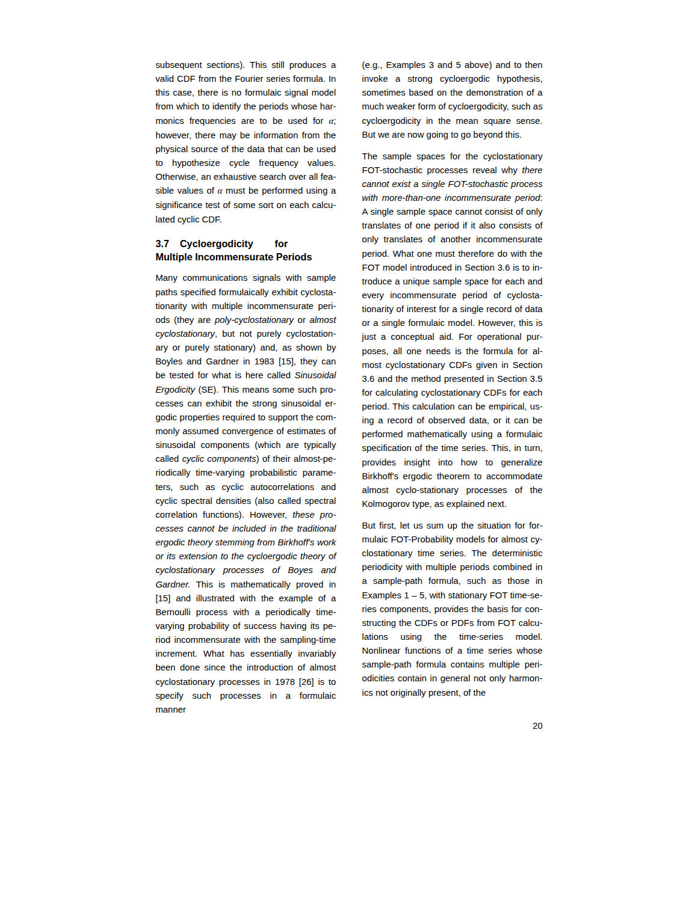subsequent sections). This still produces a valid CDF from the Fourier series formula. In this case, there is no formulaic signal model from which to identify the periods whose harmonics frequencies are to be used for α; however, there may be information from the physical source of the data that can be used to hypothesize cycle frequency values. Otherwise, an exhaustive search over all feasible values of α must be performed using a significance test of some sort on each calculated cyclic CDF.
3.7 Cycloergodicity for Multiple Incommensurate Periods
Many communications signals with sample paths specified formulaically exhibit cyclostationarity with multiple incommensurate periods (they are poly-cyclostationary or almost cyclostationary, but not purely cyclostationary or purely stationary) and, as shown by Boyles and Gardner in 1983 [15], they can be tested for what is here called Sinusoidal Ergodicity (SE). This means some such processes can exhibit the strong sinusoidal ergodic properties required to support the commonly assumed convergence of estimates of sinusoidal components (which are typically called cyclic components) of their almost-periodically time-varying probabilistic parameters, such as cyclic autocorrelations and cyclic spectral densities (also called spectral correlation functions). However, these processes cannot be included in the traditional ergodic theory stemming from Birkhoff's work or its extension to the cycloergodic theory of cyclostationary processes of Boyes and Gardner. This is mathematically proved in [15] and illustrated with the example of a Bernoulli process with a periodically time-varying probability of success having its period incommensurate with the sampling-time increment. What has essentially invariably been done since the introduction of almost cyclostationary processes in 1978 [26] is to specify such processes in a formulaic manner
(e.g., Examples 3 and 5 above) and to then invoke a strong cycloergodic hypothesis, sometimes based on the demonstration of a much weaker form of cycloergodicity, such as cycloergodicity in the mean square sense. But we are now going to go beyond this.
The sample spaces for the cyclostationary FOT-stochastic processes reveal why there cannot exist a single FOT-stochastic process with more-than-one incommensurate period: A single sample space cannot consist of only translates of one period if it also consists of only translates of another incommensurate period. What one must therefore do with the FOT model introduced in Section 3.6 is to introduce a unique sample space for each and every incommensurate period of cyclostationarity of interest for a single record of data or a single formulaic model. However, this is just a conceptual aid. For operational purposes, all one needs is the formula for almost cyclostationary CDFs given in Section 3.6 and the method presented in Section 3.5 for calculating cyclostationary CDFs for each period. This calculation can be empirical, using a record of observed data, or it can be performed mathematically using a formulaic specification of the time series. This, in turn, provides insight into how to generalize Birkhoff's ergodic theorem to accommodate almost cyclo-stationary processes of the Kolmogorov type, as explained next.
But first, let us sum up the situation for formulaic FOT-Probability models for almost cyclostationary time series. The deterministic periodicity with multiple periods combined in a sample-path formula, such as those in Examples 1 – 5, with stationary FOT time-series components, provides the basis for constructing the CDFs or PDFs from FOT calculations using the time-series model. Nonlinear functions of a time series whose sample-path formula contains multiple periodicities contain in general not only harmonics not originally present, of the
20